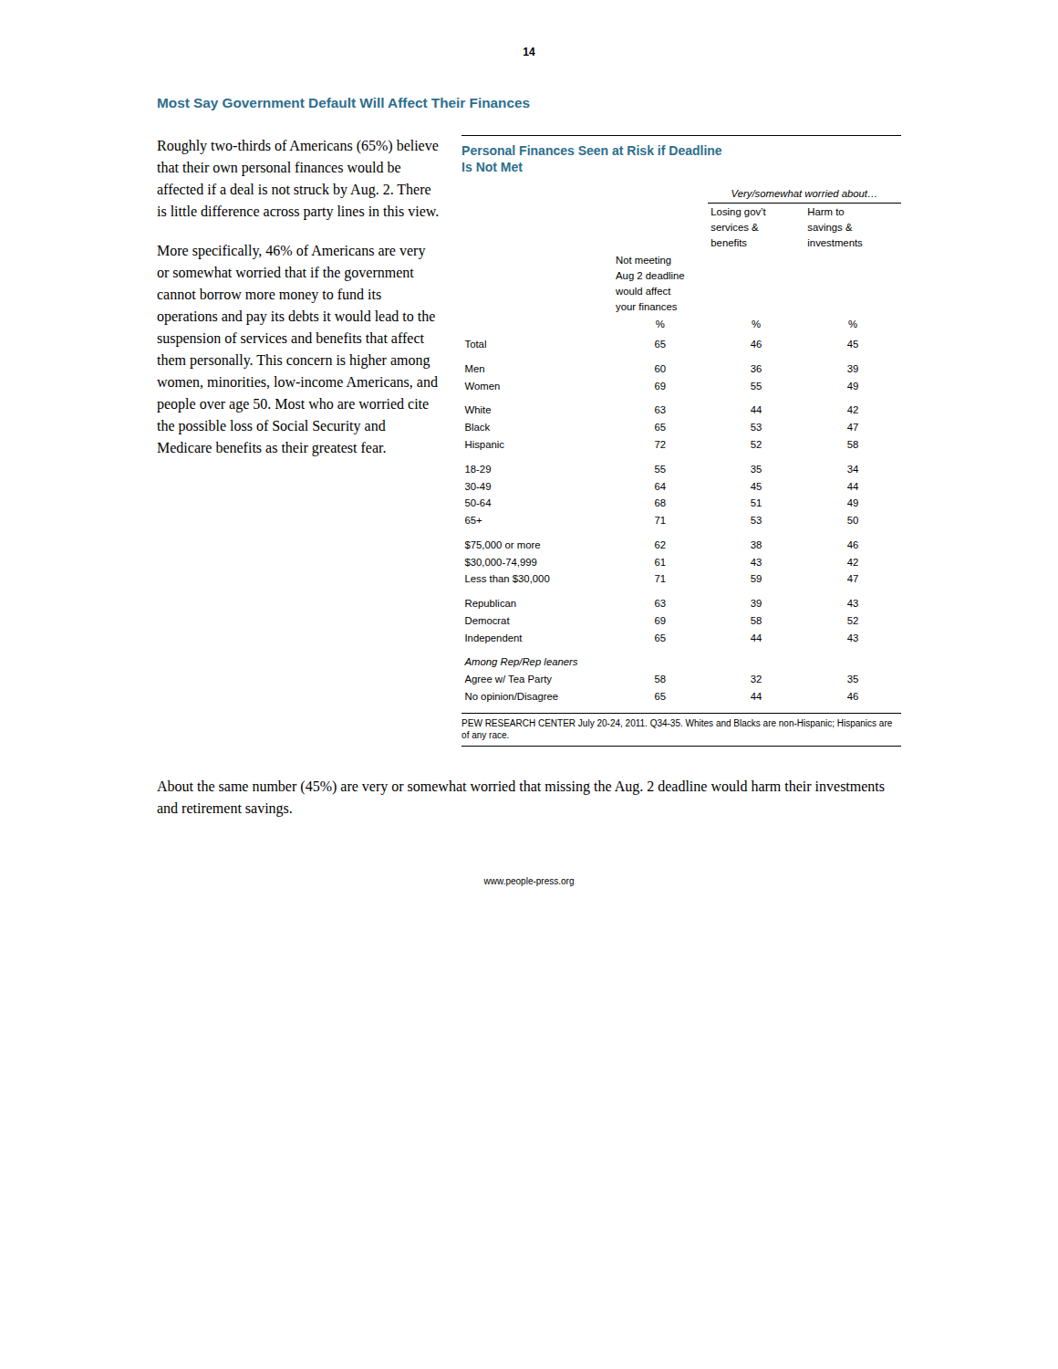14
Most Say Government Default Will Affect Their Finances
Roughly two-thirds of Americans (65%) believe that their own personal finances would be affected if a deal is not struck by Aug. 2. There is little difference across party lines in this view.
More specifically, 46% of Americans are very or somewhat worried that if the government cannot borrow more money to fund its operations and pay its debts it would lead to the suspension of services and benefits that affect them personally. This concern is higher among women, minorities, low-income Americans, and people over age 50. Most who are worried cite the possible loss of Social Security and Medicare benefits as their greatest fear.
Personal Finances Seen at Risk if Deadline
Is Not Met
| | | Very/somewhat worried about… |
| | Losing gov’t services & benefits | Harm to savings & investments |
| | Not meeting Aug 2 deadline would affect your finances | | |
| | % | % | % |
| Total | 65 | 46 | 45 |
| Men | 60 | 36 | 39 |
| Women | 69 | 55 | 49 |
| White | 63 | 44 | 42 |
| Black | 65 | 53 | 47 |
| Hispanic | 72 | 52 | 58 |
| 18-29 | 55 | 35 | 34 |
| 30-49 | 64 | 45 | 44 |
| 50-64 | 68 | 51 | 49 |
| 65+ | 71 | 53 | 50 |
| $75,000 or more | 62 | 38 | 46 |
| $30,000-74,999 | 61 | 43 | 42 |
| Less than $30,000 | 71 | 59 | 47 |
| Republican | 63 | 39 | 43 |
| Democrat | 69 | 58 | 52 |
| Independent | 65 | 44 | 43 |
| Among Rep/Rep leaners | | | |
| Agree w/ Tea Party | 58 | 32 | 35 |
| No opinion/Disagree | 65 | 44 | 46 |
PEW RESEARCH CENTER July 20-24, 2011. Q34-35. Whites and Blacks are non-Hispanic; Hispanics are of any race.
About the same number (45%) are very or somewhat worried that missing the Aug. 2 deadline would harm their investments and retirement savings.
www.people-press.org